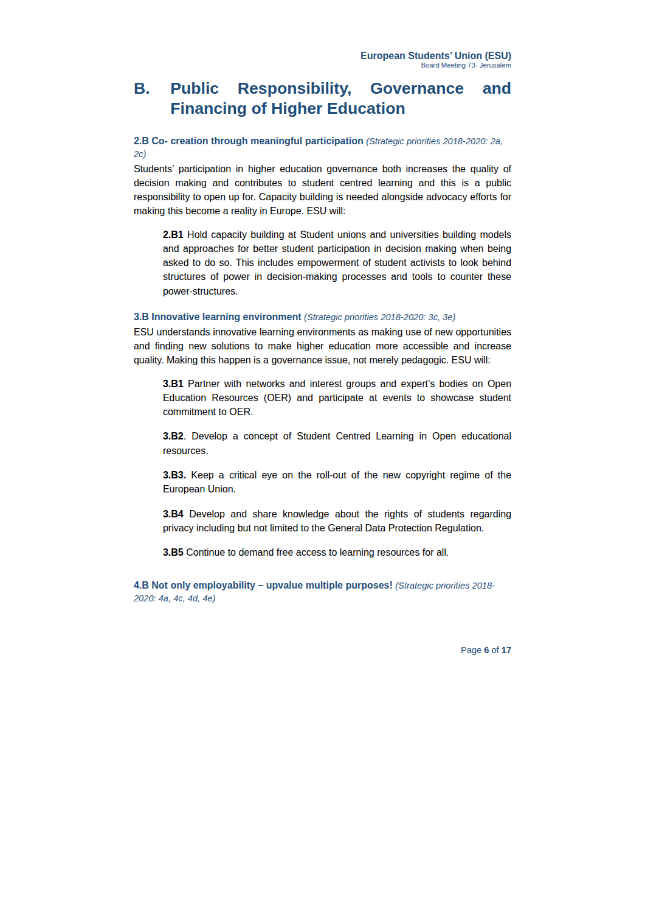European Students’ Union (ESU)
Board Meeting 73- Jerusalem
B. Public Responsibility, Governance and Financing of Higher Education
2.B Co- creation through meaningful participation (Strategic priorities 2018-2020: 2a, 2c)
Students’ participation in higher education governance both increases the quality of decision making and contributes to student centred learning and this is a public responsibility to open up for. Capacity building is needed alongside advocacy efforts for making this become a reality in Europe. ESU will:
2.B1 Hold capacity building at Student unions and universities building models and approaches for better student participation in decision making when being asked to do so. This includes empowerment of student activists to look behind structures of power in decision-making processes and tools to counter these power-structures.
3.B Innovative learning environment (Strategic priorities 2018-2020: 3c, 3e)
ESU understands innovative learning environments as making use of new opportunities and finding new solutions to make higher education more accessible and increase quality. Making this happen is a governance issue, not merely pedagogic. ESU will:
3.B1 Partner with networks and interest groups and expert’s bodies on Open Education Resources (OER) and participate at events to showcase student commitment to OER.
3.B2. Develop a concept of Student Centred Learning in Open educational resources.
3.B3. Keep a critical eye on the roll-out of the new copyright regime of the European Union.
3.B4 Develop and share knowledge about the rights of students regarding privacy including but not limited to the General Data Protection Regulation.
3.B5 Continue to demand free access to learning resources for all.
4.B Not only employability – upvalue multiple purposes! (Strategic priorities 2018-2020: 4a, 4c, 4d, 4e)
Page 6 of 17